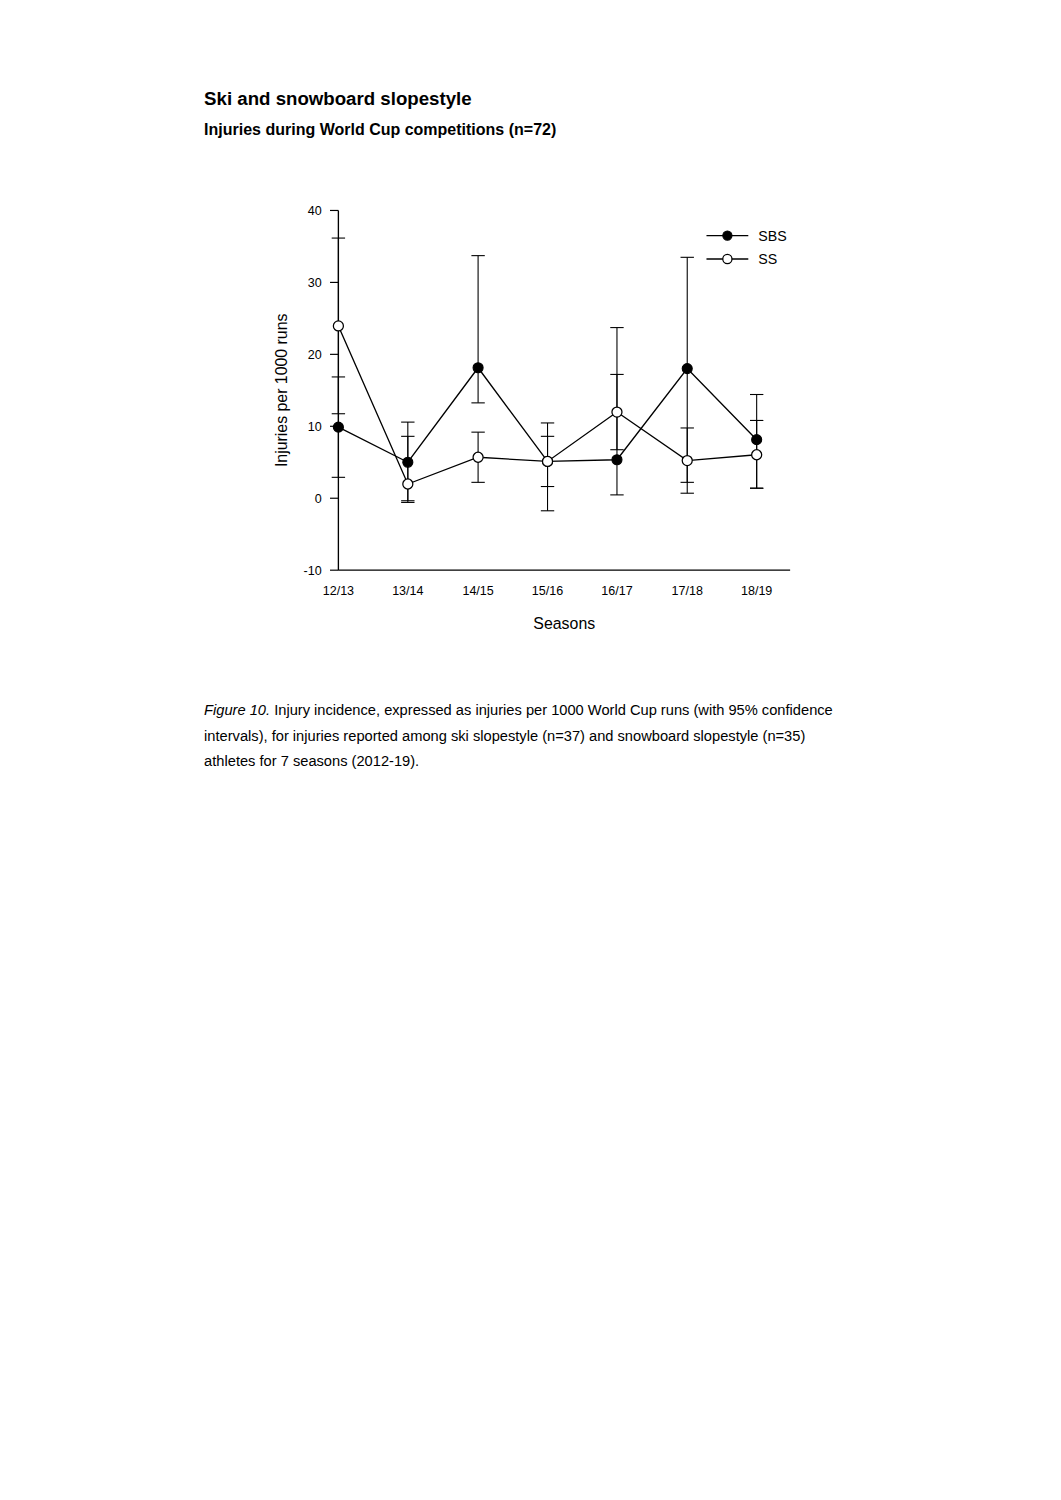Ski and snowboard slopestyle
Injuries during World Cup competitions (n=72)
Plot geometry (user units): x: 12/13..18/19 mapped to 120..620 (step ~83.33) y: -10..40 mapped to 470..40 (0 -> 384, 10 -> 298, 20 -> 212, 30 -> 126, 40 -> 40) 40 30 20 10 0 -10 Injuries per 1000 runs 12/13 13/14 14/15 15/16 16/17 17/18 18/19 Seasons SBS SS
Figure 10. Injury incidence, expressed as injuries per 1000 World Cup runs (with 95% confidence intervals), for injuries reported among ski slopestyle (n=37) and snowboard slopestyle (n=35) athletes for 7 seasons (2012-19).